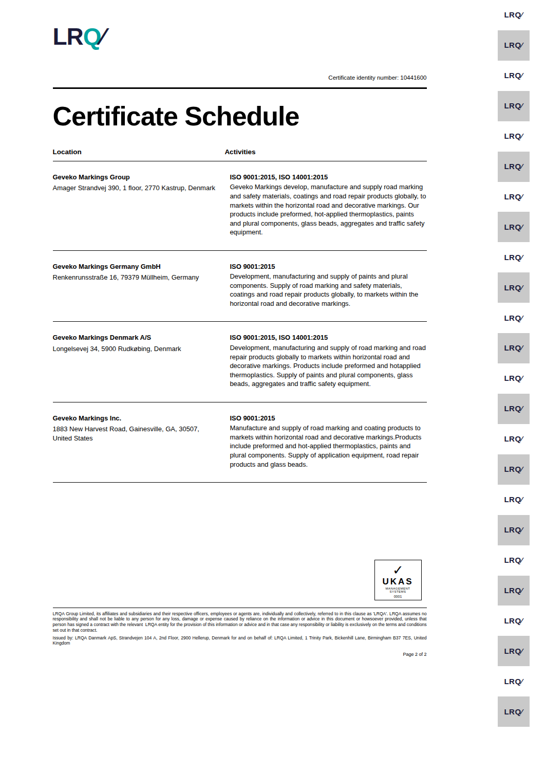LRQ⁄
LRQ⁄
LRQ⁄
LRQ⁄
LRQ⁄
LRQ⁄
LRQ⁄
LRQ⁄
LRQ⁄
LRQ⁄
LRQ⁄
LRQ⁄
LRQ⁄
LRQ⁄
LRQ⁄
LRQ⁄
LRQ⁄
LRQ⁄
LRQ⁄
LRQ⁄
LRQ⁄
LRQ⁄
LRQ⁄
LRQ⁄
LRQ⁄
Certificate identity number: 10441600
Certificate Schedule
| Location | Activities |
| --- | --- |
| Geveko Markings Group Amager Strandvej 390, 1 floor, 2770 Kastrup, Denmark | ISO 9001:2015, ISO 14001:2015 Geveko Markings develop, manufacture and supply road marking and safety materials, coatings and road repair products globally, to markets within the horizontal road and decorative markings. Our products include preformed, hot-applied thermoplastics, paints and plural components, glass beads, aggregates and traffic safety equipment. |
| Geveko Markings Germany GmbH Renkenrunsstraße 16, 79379 Müllheim, Germany | ISO 9001:2015 Development, manufacturing and supply of paints and plural components. Supply of road marking and safety materials, coatings and road repair products globally, to markets within the horizontal road and decorative markings. |
| Geveko Markings Denmark A/S Longelsevej 34, 5900 Rudkøbing, Denmark | ISO 9001:2015, ISO 14001:2015 Development, manufacturing and supply of road marking and road repair products globally to markets within horizontal road and decorative markings. Products include preformed and hotapplied thermoplastics. Supply of paints and plural components, glass beads, aggregates and traffic safety equipment. |
| Geveko Markings Inc. 1883 New Harvest Road, Gainesville, GA, 30507, United States | ISO 9001:2015 Manufacture and supply of road marking and coating products to markets within horizontal road and decorative markings.Products include preformed and hot-applied thermoplastics, paints and plural components. Supply of application equipment, road repair products and glass beads. |
✓ UKAS MANAGEMENT SYSTEMS 0001
LRQA Group Limited, its affiliates and subsidiaries and their respective officers, employees or agents are, individually and collectively, referred to in this clause as 'LRQA'. LRQA assumes no responsibility and shall not be liable to any person for any loss, damage or expense caused by reliance on the information or advice in this document or howsoever provided, unless that person has signed a contract with the relevant LRQA entity for the provision of this information or advice and in that case any responsibility or liability is exclusively on the terms and conditions set out in that contract.
Issued by: LRQA Danmark ApS, Strandvejen 104 A, 2nd Floor, 2900 Hellerup, Denmark for and on behalf of: LRQA Limited, 1 Trinity Park, Bickenhill Lane, Birmingham B37 7ES, United Kingdom
Page 2 of 2